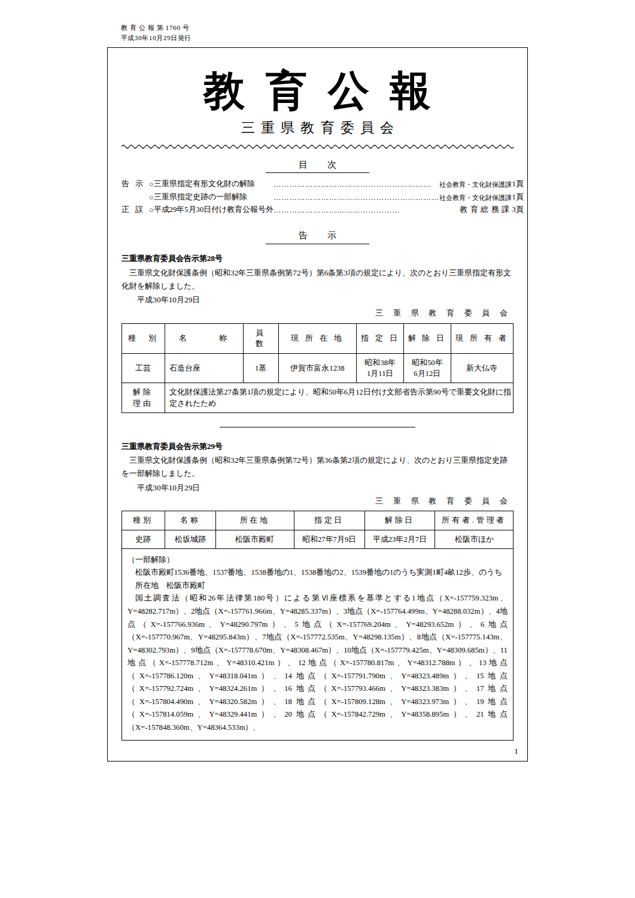教 育 公 報 第 1760 号
平成30年10月29日発行
教育公報
三重県教育委員会
目次
| 告示 | ○ | 三重県指定有形文化財の解除 | …………………………………………………… | 社会教育・文化財保護課 | 1頁 |
| | ○ | 三重県指定史跡の一部解除 | ……………………………………………………… | 社会教育・文化財保護課 | 1頁 |
| 正誤 | ○ | 平成29年5月30日付け教育公報号外 | ………………………………………… | 教育総務課 | 3頁 |
告示
三重県教育委員会告示第28号
三重県文化財保護条例（昭和32年三重県条例第72号）第6条第3項の規定により、次のとおり三重県指定有形文化財を解除しました。
平成30年10月29日
三 重 県 教 育 委 員 会
| 種 別 | 名 称 | 員 数 | 現 所 在 地 | 指 定 日 | 解 除 日 | 現 所 有 者 |
| --- | --- | --- | --- | --- | --- | --- |
| 工芸 | 石造台座 | 1基 | 伊賀市富永1238 | 昭和38年 1月11日 | 昭和50年 6月12日 | 新大仏寺 |
| 解除 理由 | 文化財保護法第27条第1項の規定により、昭和50年6月12日付け文部省告示第90号で重要文化財に指定されたため |
三重県教育委員会告示第29号
三重県文化財保護条例（昭和32年三重県条例第72号）第36条第2項の規定により、次のとおり三重県指定史跡を一部解除しました。
平成30年10月29日
三 重 県 教 育 委 員 会
| 種別 | 名称 | 所在地 | 指定日 | 解除日 | 所有者.管理者 |
| --- | --- | --- | --- | --- | --- |
| 史跡 | 松坂城跡 | 松阪市殿町 | 昭和27年7月9日 | 平成23年2月7日 | 松阪市ほか |
（一部解除）
松阪市殿町1536番地、1537番地、1538番地の1、1538番地の2、1539番地の1のうち実測1町4畝12歩、のうち
所在地　松阪市殿町
国土調査法（昭和26年法律第180号）による第Ⅵ座標系を基準とする1地点（X=-157759.323m、Y=48282.717m）、2地点（X=-157761.966m、Y=48285.337m）、3地点（X=-157764.499m、Y=48288.032m）、4地点（X=-157766.936m、Y=48290.797m）、5地点（X=-157769.204m、Y=48293.652m）、6地点（X=-157770.967m、Y=48295.843m）、7地点（X=-157772.535m、Y=48298.135m）、8地点（X=-157775.143m、Y=48302.793m）、9地点（X=-157778.670m、Y=48308.467m）、10地点（X=-157779.425m、Y=48309.685m）、11地点（X=-157778.712m、Y=48310.421m）、12地点（X=-157780.817m、Y=48312.788m）、13地点（X=-157786.120m、Y=48318.041m）、14地点（X=-157791.790m、Y=48323.489m）、15地点（X=-157792.724m、Y=48324.261m）、16地点（X=-157793.466m、Y=48323.383m）、17地点（X=-157804.490m、Y=48320.582m）、18地点（X=-157809.128m、Y=48323.973m）、19地点（X=-157814.059m、Y=48329.441m）、20地点（X=-157842.729m、Y=48358.895m）、21地点（X=-157848.360m、Y=48364.533m）、
1